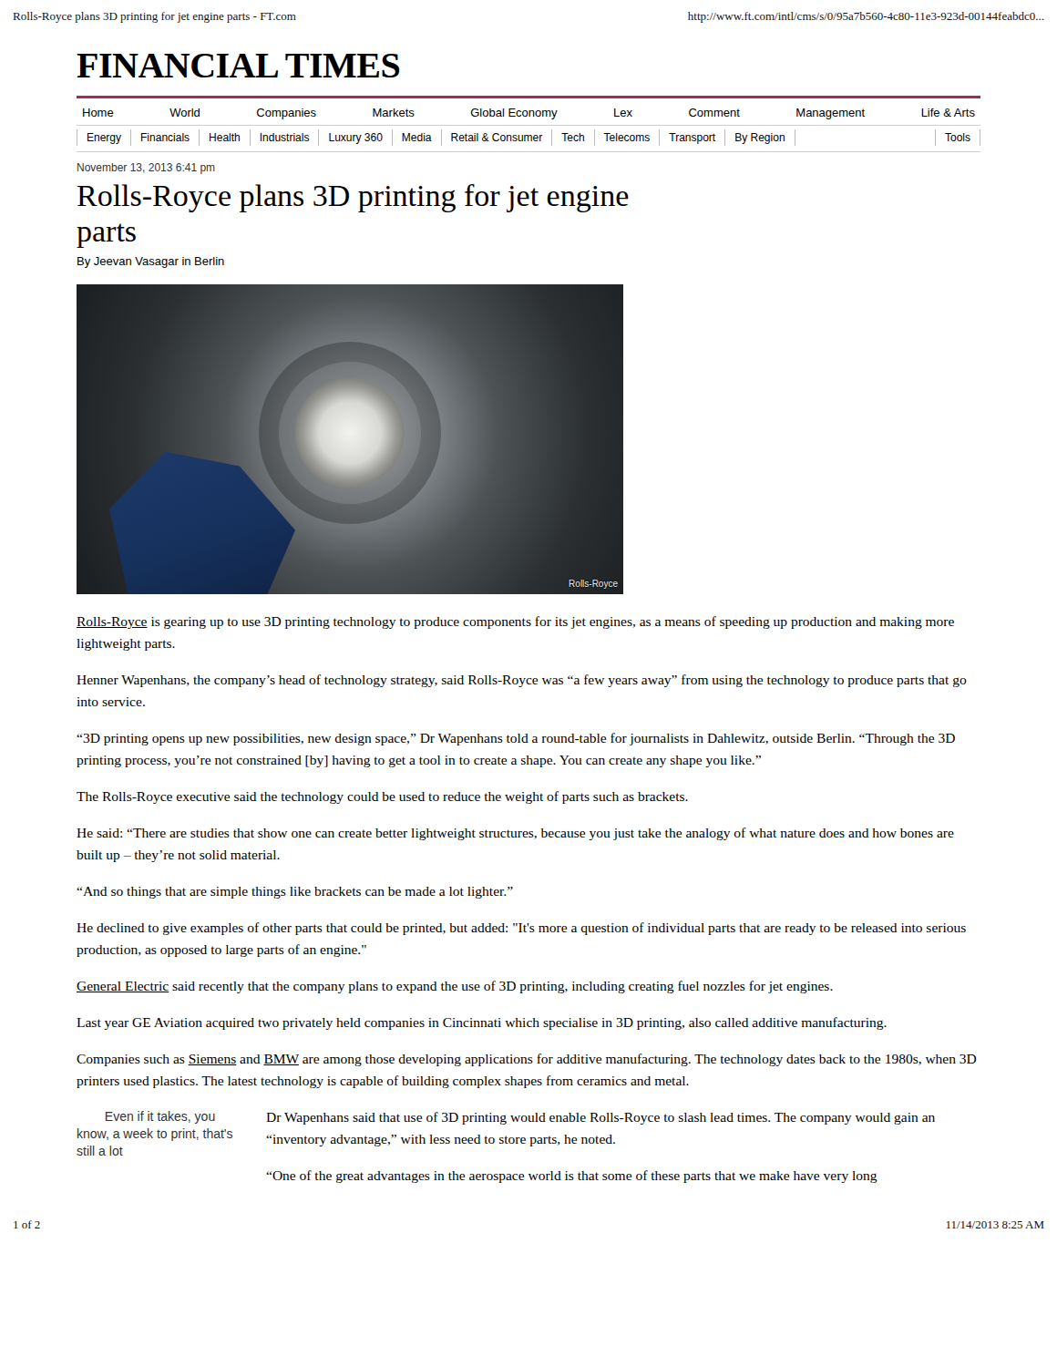Rolls-Royce plans 3D printing for jet engine parts - FT.com
http://www.ft.com/intl/cms/s/0/95a7b560-4c80-11e3-923d-00144feabdc0...
FINANCIAL TIMES
Home World Companies Markets Global Economy Lex Comment Management Life & Arts Energy Financials Health Industrials Luxury 360 Media Retail & Consumer Tech Telecoms Transport By Region Tools
November 13, 2013 6:41 pm
Rolls-Royce plans 3D printing for jet engine parts
By Jeevan Vasagar in Berlin
Rolls-Royce
Rolls-Royce is gearing up to use 3D printing technology to produce components for its jet engines, as a means of speeding up production and making more lightweight parts.
Henner Wapenhans, the company’s head of technology strategy, said Rolls-Royce was “a few years away” from using the technology to produce parts that go into service.
“3D printing opens up new possibilities, new design space,” Dr Wapenhans told a round-table for journalists in Dahlewitz, outside Berlin. “Through the 3D printing process, you’re not constrained [by] having to get a tool in to create a shape. You can create any shape you like.”
The Rolls-Royce executive said the technology could be used to reduce the weight of parts such as brackets.
He said: “There are studies that show one can create better lightweight structures, because you just take the analogy of what nature does and how bones are built up – they’re not solid material.
“And so things that are simple things like brackets can be made a lot lighter.”
He declined to give examples of other parts that could be printed, but added: "It's more a question of individual parts that are ready to be released into serious production, as opposed to large parts of an engine."
General Electric said recently that the company plans to expand the use of 3D printing, including creating fuel nozzles for jet engines.
Last year GE Aviation acquired two privately held companies in Cincinnati which specialise in 3D printing, also called additive manufacturing.
Companies such as Siemens and BMW are among those developing applications for additive manufacturing. The technology dates back to the 1980s, when 3D printers used plastics. The latest technology is capable of building complex shapes from ceramics and metal.
Even if it takes, you know, a week to print, that's still a lot
Dr Wapenhans said that use of 3D printing would enable Rolls-Royce to slash lead times. The company would gain an “inventory advantage,” with less need to store parts, he noted.
“One of the great advantages in the aerospace world is that some of these parts that we make have very long
1 of 2
11/14/2013 8:25 AM